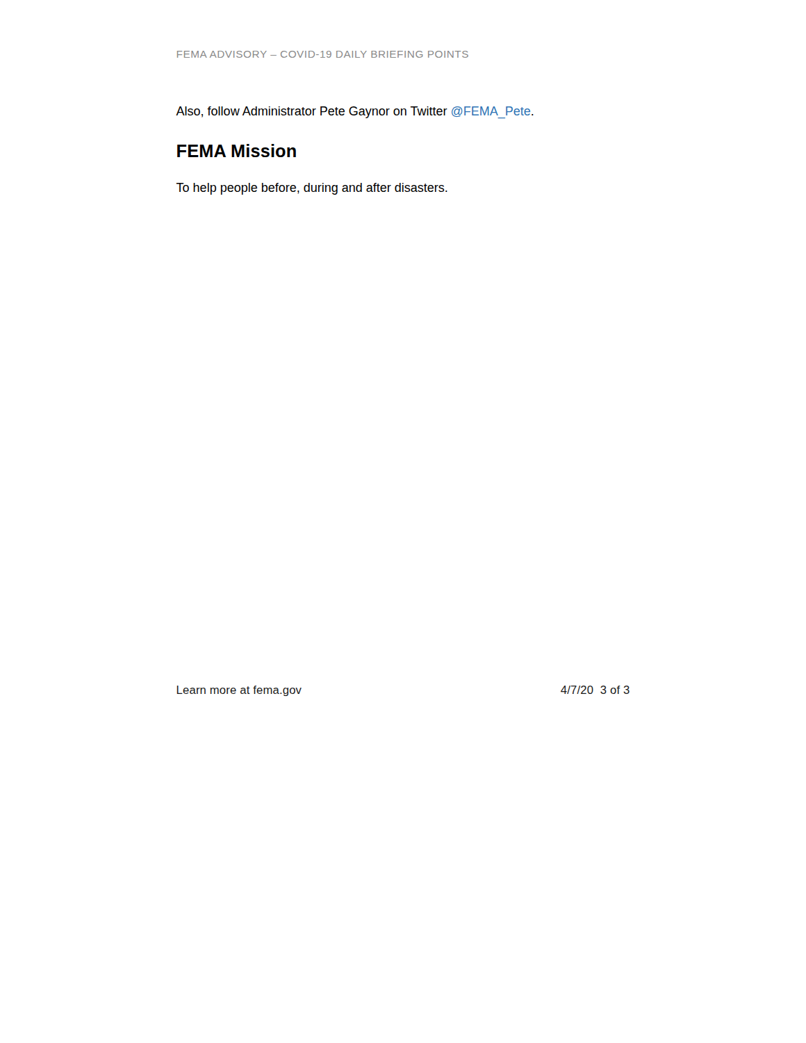FEMA Advisory – COVID-19 Daily Briefing Points
Also, follow Administrator Pete Gaynor on Twitter @FEMA_Pete.
FEMA Mission
To help people before, during and after disasters.
Learn more at fema.gov
4/7/20 3 of 3